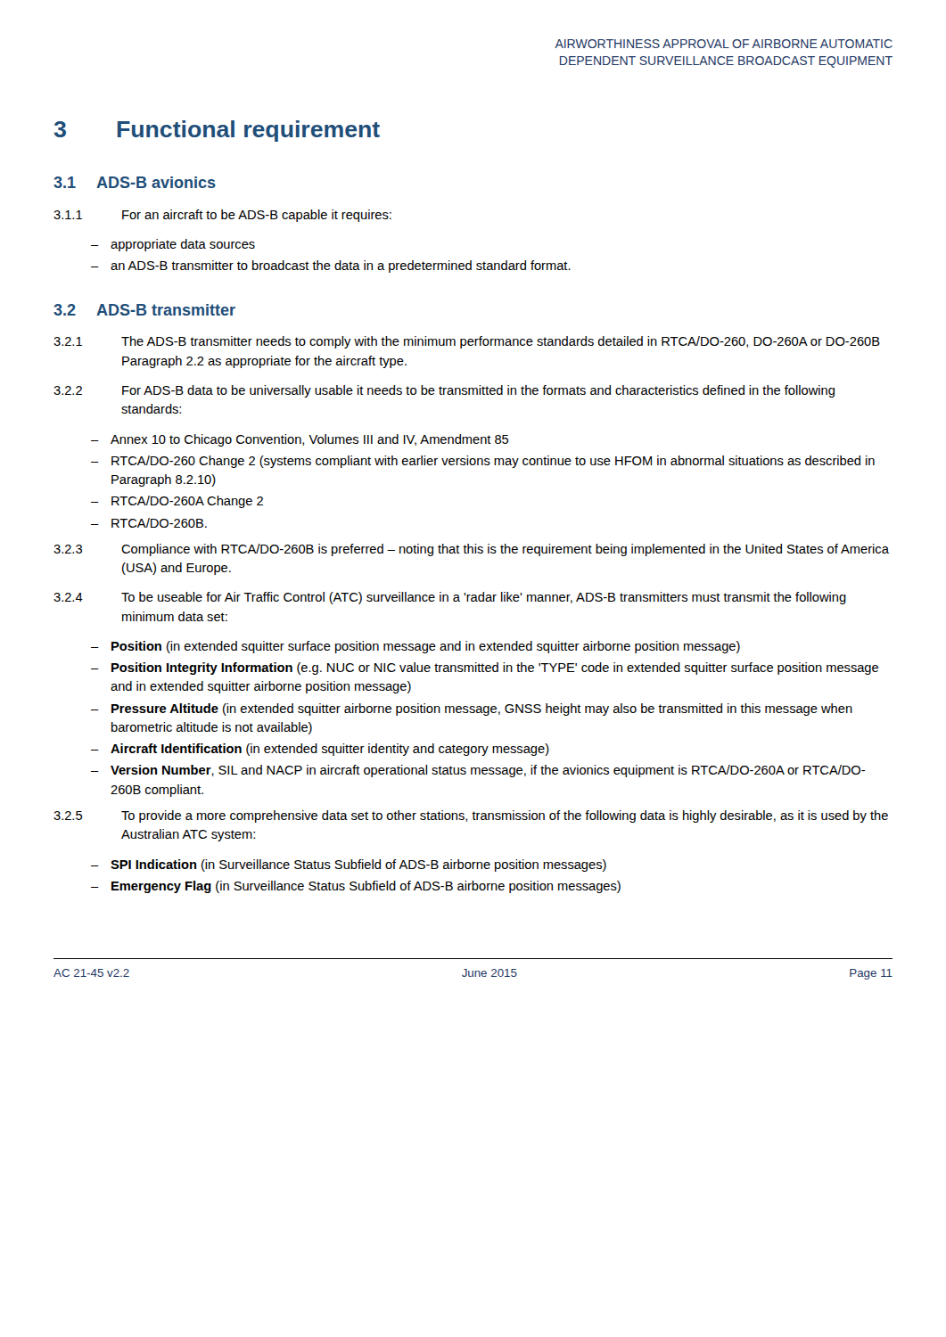AIRWORTHINESS APPROVAL OF AIRBORNE AUTOMATIC
DEPENDENT SURVEILLANCE BROADCAST EQUIPMENT
3 Functional requirement
3.1 ADS-B avionics
3.1.1
For an aircraft to be ADS-B capable it requires:
appropriate data sources
an ADS-B transmitter to broadcast the data in a predetermined standard format.
3.2 ADS-B transmitter
3.2.1
The ADS-B transmitter needs to comply with the minimum performance standards detailed in RTCA/DO-260, DO-260A or DO-260B Paragraph 2.2 as appropriate for the aircraft type.
3.2.2
For ADS-B data to be universally usable it needs to be transmitted in the formats and characteristics defined in the following standards:
Annex 10 to Chicago Convention, Volumes III and IV, Amendment 85
RTCA/DO-260 Change 2 (systems compliant with earlier versions may continue to use HFOM in abnormal situations as described in Paragraph 8.2.10)
RTCA/DO-260A Change 2
RTCA/DO-260B.
3.2.3
Compliance with RTCA/DO-260B is preferred – noting that this is the requirement being implemented in the United States of America (USA) and Europe.
3.2.4
To be useable for Air Traffic Control (ATC) surveillance in a 'radar like' manner, ADS-B transmitters must transmit the following minimum data set:
Position (in extended squitter surface position message and in extended squitter airborne position message)
Position Integrity Information (e.g. NUC or NIC value transmitted in the 'TYPE' code in extended squitter surface position message and in extended squitter airborne position message)
Pressure Altitude (in extended squitter airborne position message, GNSS height may also be transmitted in this message when barometric altitude is not available)
Aircraft Identification (in extended squitter identity and category message)
Version Number, SIL and NACP in aircraft operational status message, if the avionics equipment is RTCA/DO-260A or RTCA/DO-260B compliant.
3.2.5
To provide a more comprehensive data set to other stations, transmission of the following data is highly desirable, as it is used by the Australian ATC system:
SPI Indication (in Surveillance Status Subfield of ADS-B airborne position messages)
Emergency Flag (in Surveillance Status Subfield of ADS-B airborne position messages)
AC 21-45 v2.2 June 2015 Page 11